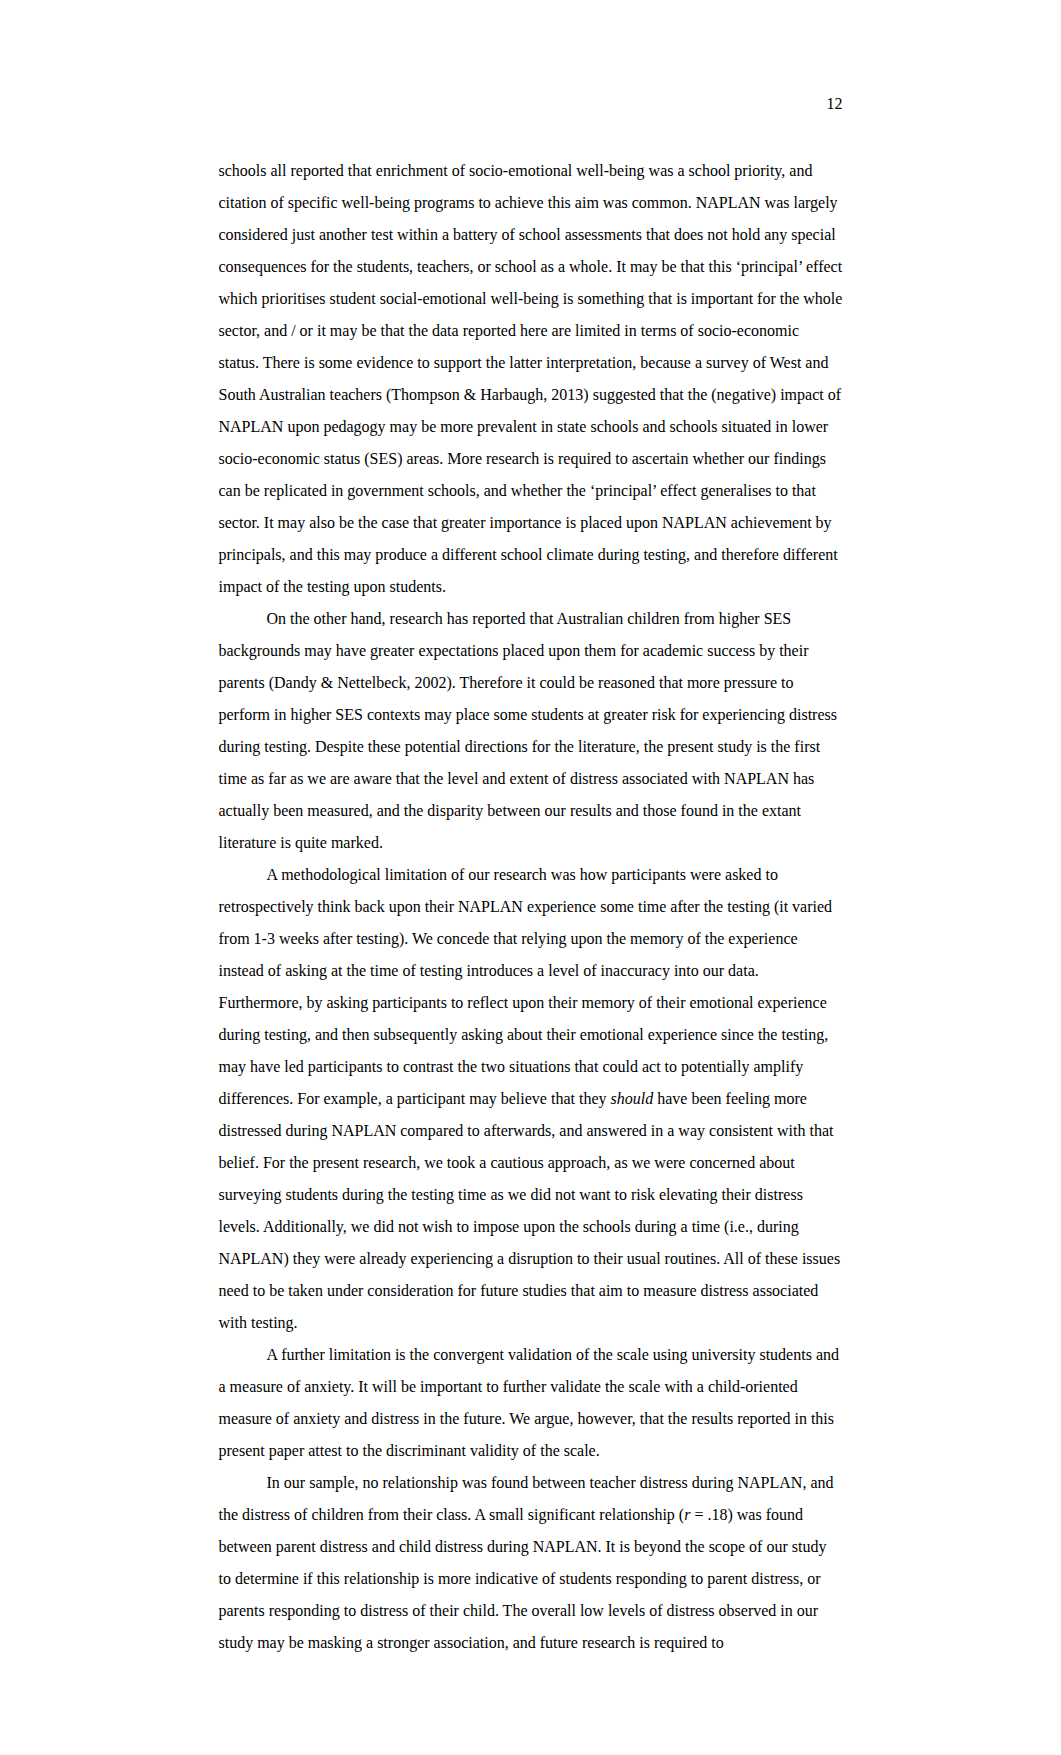12
schools all reported that enrichment of socio-emotional well-being was a school priority, and citation of specific well-being programs to achieve this aim was common. NAPLAN was largely considered just another test within a battery of school assessments that does not hold any special consequences for the students, teachers, or school as a whole. It may be that this ‘principal’ effect which prioritises student social-emotional well-being is something that is important for the whole sector, and / or it may be that the data reported here are limited in terms of socio-economic status. There is some evidence to support the latter interpretation, because a survey of West and South Australian teachers (Thompson & Harbaugh, 2013) suggested that the (negative) impact of NAPLAN upon pedagogy may be more prevalent in state schools and schools situated in lower socio-economic status (SES) areas. More research is required to ascertain whether our findings can be replicated in government schools, and whether the ‘principal’ effect generalises to that sector. It may also be the case that greater importance is placed upon NAPLAN achievement by principals, and this may produce a different school climate during testing, and therefore different impact of the testing upon students.
On the other hand, research has reported that Australian children from higher SES backgrounds may have greater expectations placed upon them for academic success by their parents (Dandy & Nettelbeck, 2002). Therefore it could be reasoned that more pressure to perform in higher SES contexts may place some students at greater risk for experiencing distress during testing. Despite these potential directions for the literature, the present study is the first time as far as we are aware that the level and extent of distress associated with NAPLAN has actually been measured, and the disparity between our results and those found in the extant literature is quite marked.
A methodological limitation of our research was how participants were asked to retrospectively think back upon their NAPLAN experience some time after the testing (it varied from 1-3 weeks after testing). We concede that relying upon the memory of the experience instead of asking at the time of testing introduces a level of inaccuracy into our data. Furthermore, by asking participants to reflect upon their memory of their emotional experience during testing, and then subsequently asking about their emotional experience since the testing, may have led participants to contrast the two situations that could act to potentially amplify differences. For example, a participant may believe that they should have been feeling more distressed during NAPLAN compared to afterwards, and answered in a way consistent with that belief. For the present research, we took a cautious approach, as we were concerned about surveying students during the testing time as we did not want to risk elevating their distress levels. Additionally, we did not wish to impose upon the schools during a time (i.e., during NAPLAN) they were already experiencing a disruption to their usual routines. All of these issues need to be taken under consideration for future studies that aim to measure distress associated with testing.
A further limitation is the convergent validation of the scale using university students and a measure of anxiety. It will be important to further validate the scale with a child-oriented measure of anxiety and distress in the future. We argue, however, that the results reported in this present paper attest to the discriminant validity of the scale.
In our sample, no relationship was found between teacher distress during NAPLAN, and the distress of children from their class. A small significant relationship (r = .18) was found between parent distress and child distress during NAPLAN. It is beyond the scope of our study to determine if this relationship is more indicative of students responding to parent distress, or parents responding to distress of their child. The overall low levels of distress observed in our study may be masking a stronger association, and future research is required to